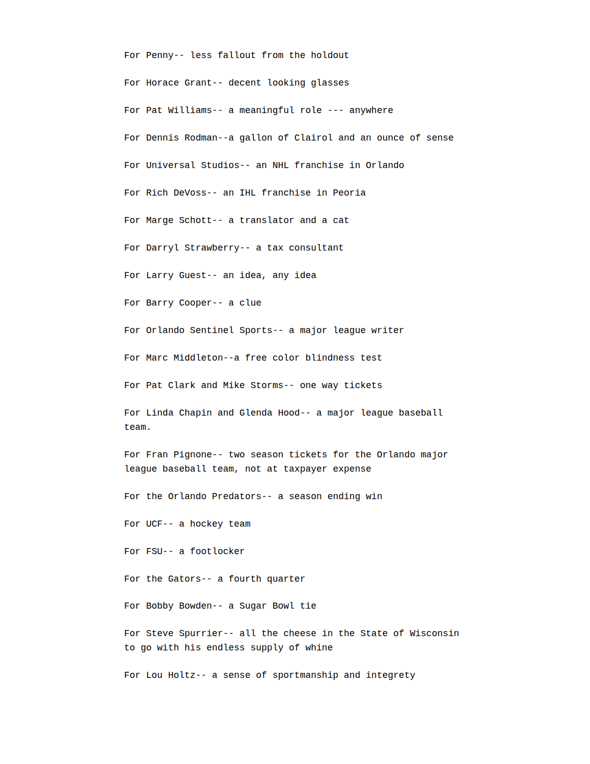For Penny-- less fallout from the holdout
For Horace Grant-- decent looking glasses
For Pat Williams-- a meaningful role --- anywhere
For Dennis Rodman--a gallon of Clairol and an ounce of sense
For Universal Studios-- an NHL franchise in Orlando
For Rich DeVoss-- an IHL franchise in Peoria
For Marge Schott-- a translator and a cat
For Darryl Strawberry-- a tax consultant
For Larry Guest-- an idea, any idea
For Barry Cooper-- a clue
For Orlando Sentinel Sports-- a major league writer
For Marc Middleton--a free color blindness test
For Pat Clark and Mike Storms-- one way tickets
For Linda Chapin and Glenda Hood-- a major league baseball team.
For Fran Pignone-- two season tickets for the Orlando major league baseball team, not at taxpayer expense
For the Orlando Predators-- a season ending win
For UCF-- a hockey team
For FSU-- a footlocker
For the Gators-- a fourth quarter
For Bobby Bowden-- a Sugar Bowl tie
For Steve Spurrier-- all the cheese in the State of Wisconsin to go with his endless supply of whine
For Lou Holtz-- a sense of sportmanship and integrety